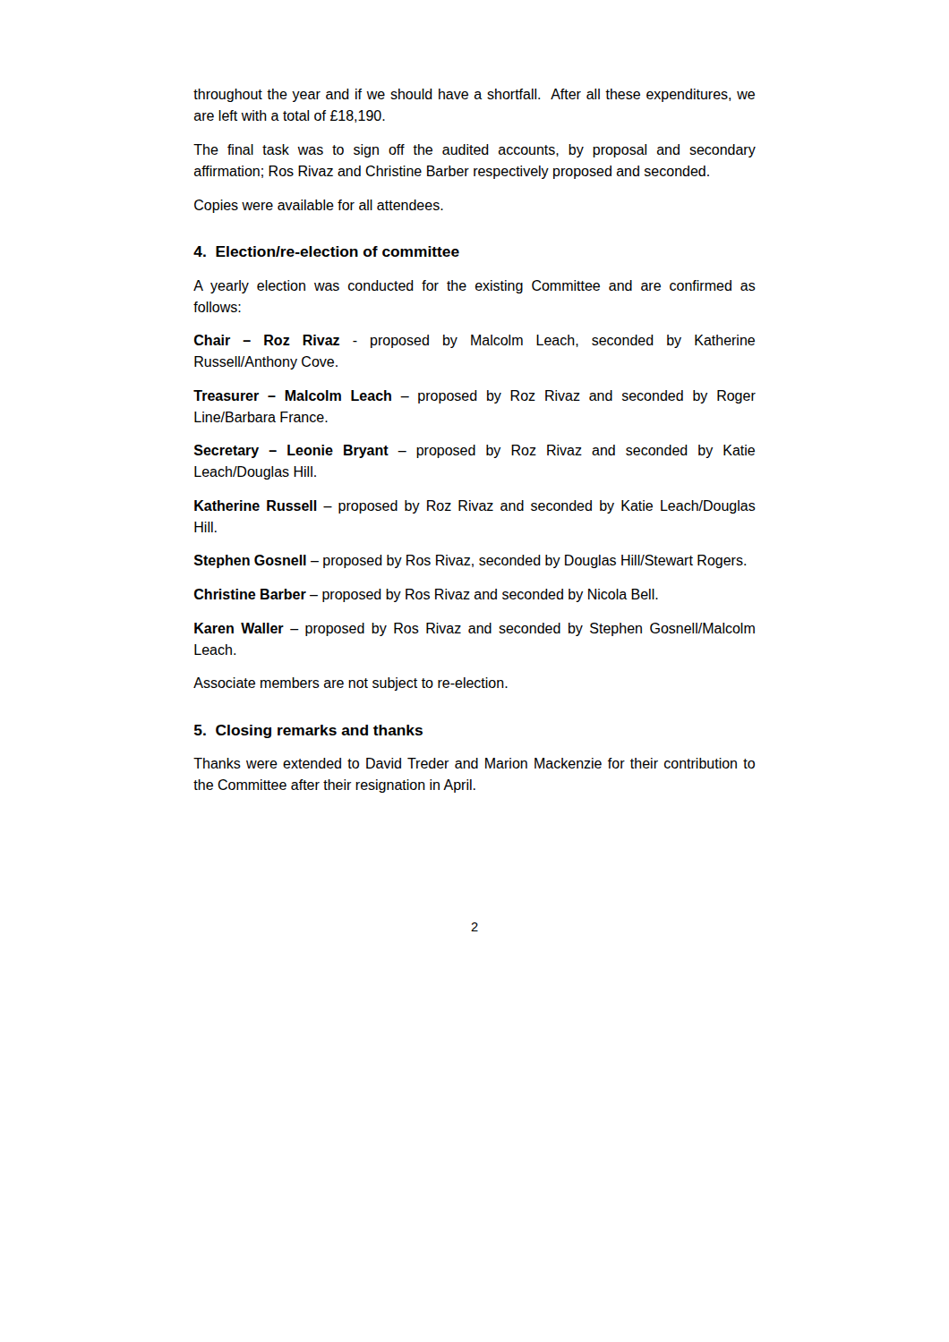throughout the year and if we should have a shortfall. After all these expenditures, we are left with a total of £18,190.
The final task was to sign off the audited accounts, by proposal and secondary affirmation; Ros Rivaz and Christine Barber respectively proposed and seconded.
Copies were available for all attendees.
4. Election/re-election of committee
A yearly election was conducted for the existing Committee and are confirmed as follows:
Chair – Roz Rivaz - proposed by Malcolm Leach, seconded by Katherine Russell/Anthony Cove.
Treasurer – Malcolm Leach – proposed by Roz Rivaz and seconded by Roger Line/Barbara France.
Secretary – Leonie Bryant – proposed by Roz Rivaz and seconded by Katie Leach/Douglas Hill.
Katherine Russell – proposed by Roz Rivaz and seconded by Katie Leach/Douglas Hill.
Stephen Gosnell – proposed by Ros Rivaz, seconded by Douglas Hill/Stewart Rogers.
Christine Barber – proposed by Ros Rivaz and seconded by Nicola Bell.
Karen Waller – proposed by Ros Rivaz and seconded by Stephen Gosnell/Malcolm Leach.
Associate members are not subject to re-election.
5. Closing remarks and thanks
Thanks were extended to David Treder and Marion Mackenzie for their contribution to the Committee after their resignation in April.
2